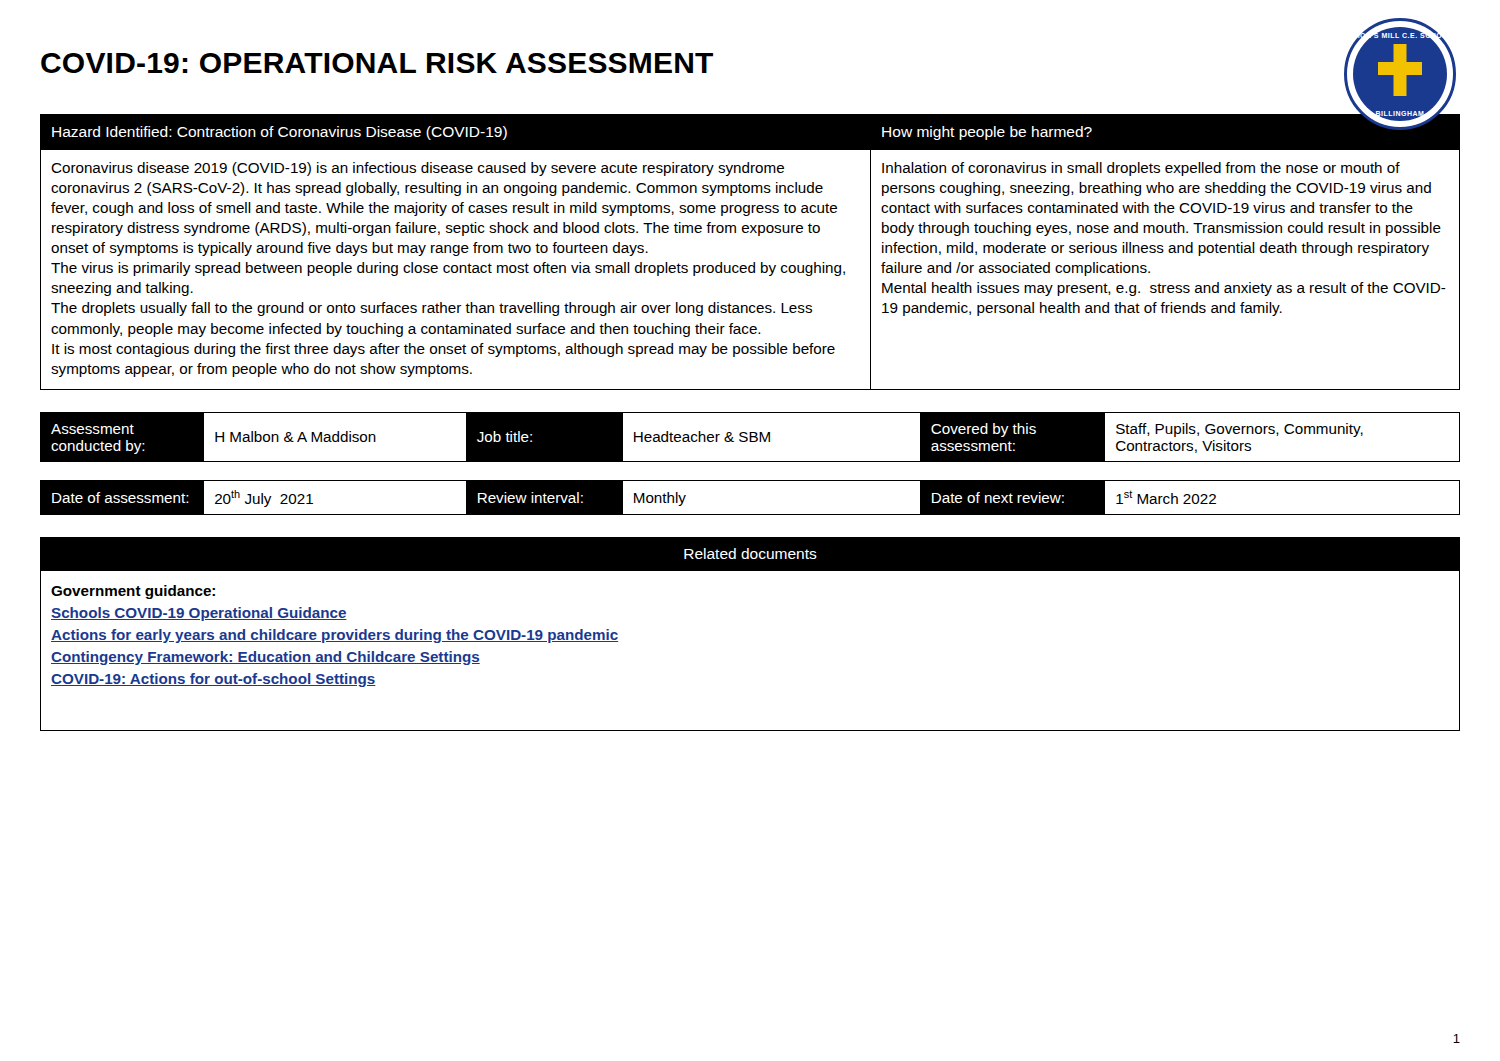PRIOR'S MILL C.E. SCHOOL
BILLINGHAM
COVID-19: OPERATIONAL RISK ASSESSMENT
| Hazard Identified: Contraction of Coronavirus Disease (COVID-19) | How might people be harmed? |
| Coronavirus disease 2019 (COVID-19) is an infectious disease caused by severe acute respiratory syndrome coronavirus 2 (SARS-CoV-2). It has spread globally, resulting in an ongoing pandemic. Common symptoms include fever, cough and loss of smell and taste. While the majority of cases result in mild symptoms, some progress to acute respiratory distress syndrome (ARDS), multi-organ failure, septic shock and blood clots. The time from exposure to onset of symptoms is typically around five days but may range from two to fourteen days. The virus is primarily spread between people during close contact most often via small droplets produced by coughing, sneezing and talking. The droplets usually fall to the ground or onto surfaces rather than travelling through air over long distances. Less commonly, people may become infected by touching a contaminated surface and then touching their face. It is most contagious during the first three days after the onset of symptoms, although spread may be possible before symptoms appear, or from people who do not show symptoms. | Inhalation of coronavirus in small droplets expelled from the nose or mouth of persons coughing, sneezing, breathing who are shedding the COVID-19 virus and contact with surfaces contaminated with the COVID-19 virus and transfer to the body through touching eyes, nose and mouth. Transmission could result in possible infection, mild, moderate or serious illness and potential death through respiratory failure and /or associated complications. Mental health issues may present, e.g. stress and anxiety as a result of the COVID-19 pandemic, personal health and that of friends and family. |
| Assessment conducted by: | H Malbon & A Maddison | Job title: | Headteacher & SBM | Covered by this assessment: | Staff, Pupils, Governors, Community, Contractors, Visitors |
| Date of assessment: | 20 th July 2021 | Review interval: | Monthly | Date of next review: | 1 st March 2022 |
| Related documents |
| Government guidance: Schools COVID-19 Operational Guidance Actions for early years and childcare providers during the COVID-19 pandemic Contingency Framework: Education and Childcare Settings COVID-19: Actions for out-of-school Settings |
1